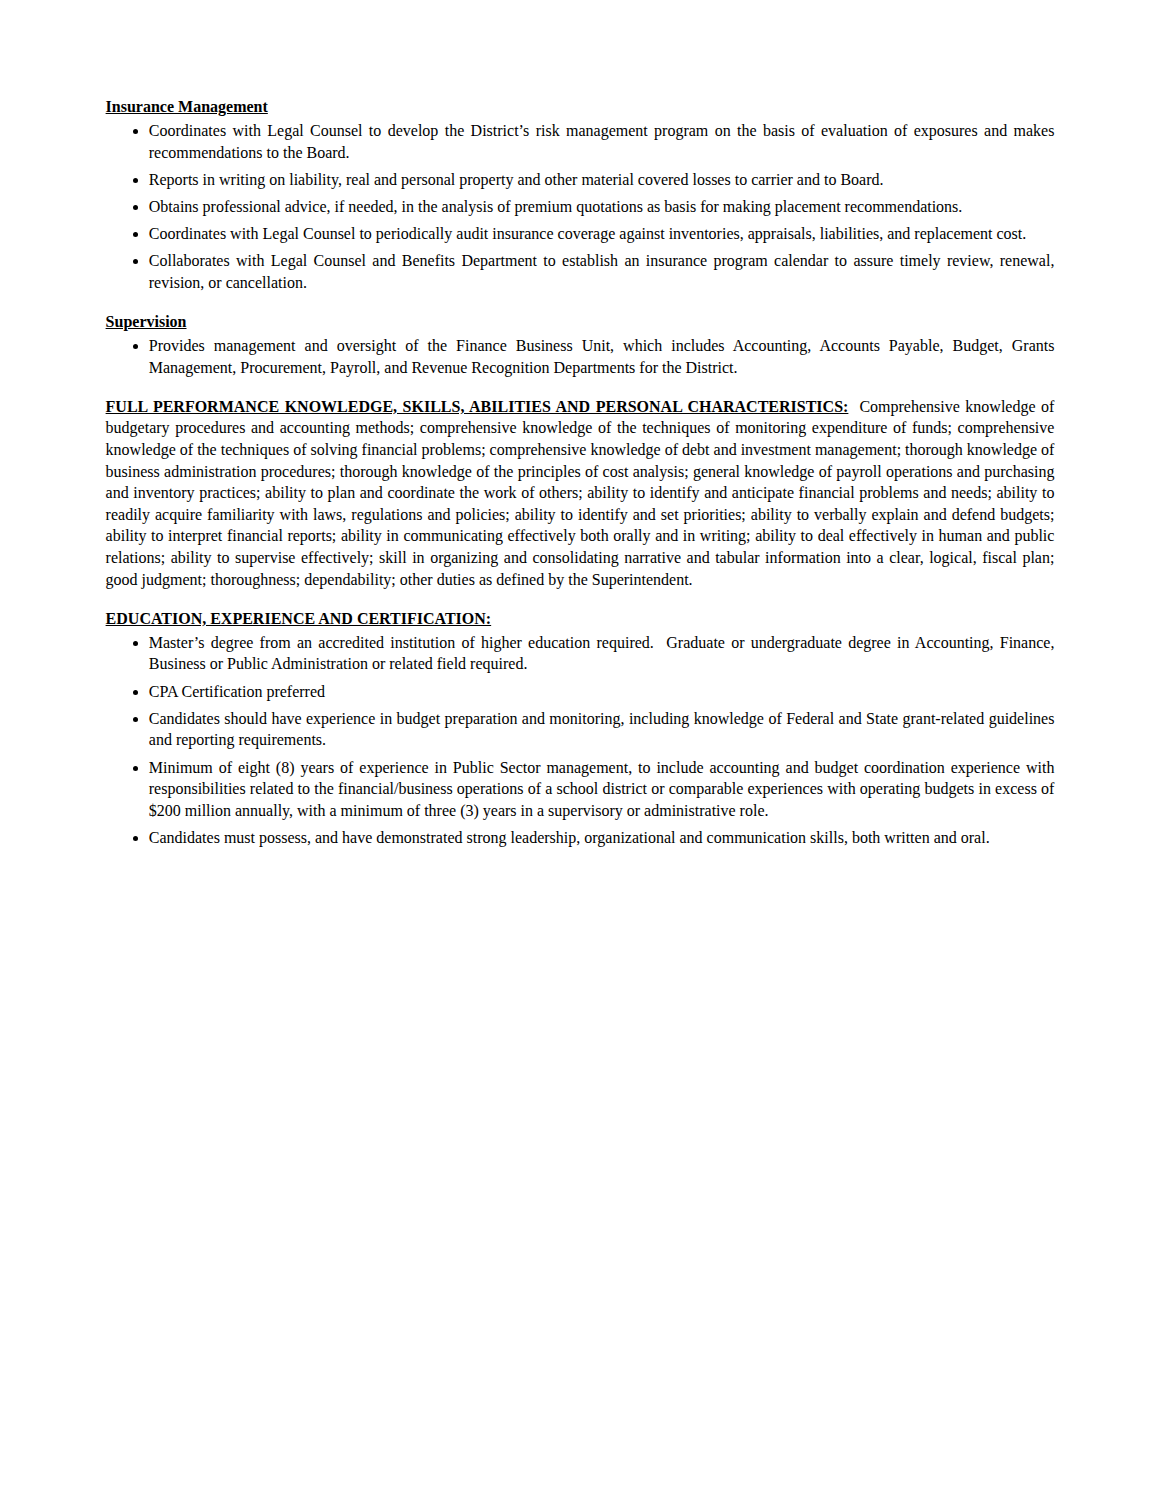Insurance Management
Coordinates with Legal Counsel to develop the District’s risk management program on the basis of evaluation of exposures and makes recommendations to the Board.
Reports in writing on liability, real and personal property and other material covered losses to carrier and to Board.
Obtains professional advice, if needed, in the analysis of premium quotations as basis for making placement recommendations.
Coordinates with Legal Counsel to periodically audit insurance coverage against inventories, appraisals, liabilities, and replacement cost.
Collaborates with Legal Counsel and Benefits Department to establish an insurance program calendar to assure timely review, renewal, revision, or cancellation.
Supervision
Provides management and oversight of the Finance Business Unit, which includes Accounting, Accounts Payable, Budget, Grants Management, Procurement, Payroll, and Revenue Recognition Departments for the District.
FULL PERFORMANCE KNOWLEDGE, SKILLS, ABILITIES AND PERSONAL CHARACTERISTICS: Comprehensive knowledge of budgetary procedures and accounting methods; comprehensive knowledge of the techniques of monitoring expenditure of funds; comprehensive knowledge of the techniques of solving financial problems; comprehensive knowledge of debt and investment management; thorough knowledge of business administration procedures; thorough knowledge of the principles of cost analysis; general knowledge of payroll operations and purchasing and inventory practices; ability to plan and coordinate the work of others; ability to identify and anticipate financial problems and needs; ability to readily acquire familiarity with laws, regulations and policies; ability to identify and set priorities; ability to verbally explain and defend budgets; ability to interpret financial reports; ability in communicating effectively both orally and in writing; ability to deal effectively in human and public relations; ability to supervise effectively; skill in organizing and consolidating narrative and tabular information into a clear, logical, fiscal plan; good judgment; thoroughness; dependability; other duties as defined by the Superintendent.
EDUCATION, EXPERIENCE AND CERTIFICATION:
Master’s degree from an accredited institution of higher education required. Graduate or undergraduate degree in Accounting, Finance, Business or Public Administration or related field required.
CPA Certification preferred
Candidates should have experience in budget preparation and monitoring, including knowledge of Federal and State grant-related guidelines and reporting requirements.
Minimum of eight (8) years of experience in Public Sector management, to include accounting and budget coordination experience with responsibilities related to the financial/business operations of a school district or comparable experiences with operating budgets in excess of $200 million annually, with a minimum of three (3) years in a supervisory or administrative role.
Candidates must possess, and have demonstrated strong leadership, organizational and communication skills, both written and oral.